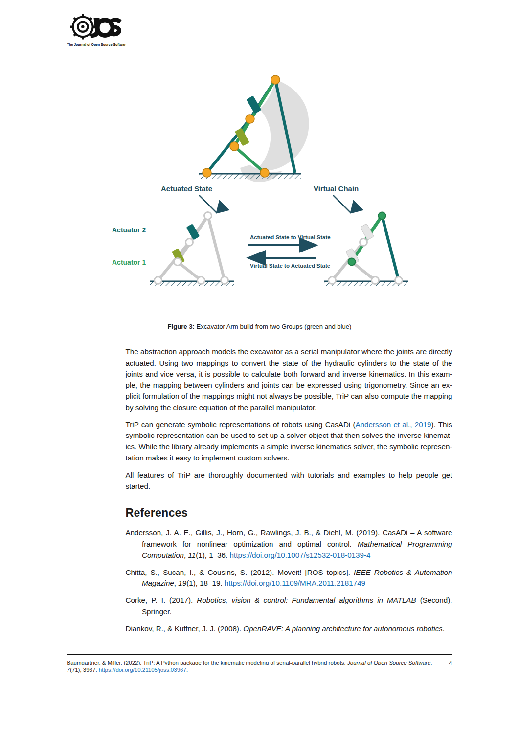The Journal of Open Source Software
Actuated State Virtual Chain Actuator 2 Actuator 1 Actuated State to Virtual State Virtual State to Actuated State
Figure 3: Excavator Arm build from two Groups (green and blue)
The abstraction approach models the excavator as a serial manipulator where the joints are directly actuated. Using two mappings to convert the state of the hydraulic cylinders to the state of the joints and vice versa, it is possible to calculate both forward and inverse kinematics. In this example, the mapping between cylinders and joints can be expressed using trigonometry. Since an explicit formulation of the mappings might not always be possible, TriP can also compute the mapping by solving the closure equation of the parallel manipulator.
TriP can generate symbolic representations of robots using CasADi (Andersson et al., 2019). This symbolic representation can be used to set up a solver object that then solves the inverse kinematics. While the library already implements a simple inverse kinematics solver, the symbolic representation makes it easy to implement custom solvers.
All features of TriP are thoroughly documented with tutorials and examples to help people get started.
References
Andersson, J. A. E., Gillis, J., Horn, G., Rawlings, J. B., & Diehl, M. (2019). CasADi – A software framework for nonlinear optimization and optimal control. Mathematical Programming Computation, 11(1), 1–36. https://doi.org/10.1007/s12532-018-0139-4
Chitta, S., Sucan, I., & Cousins, S. (2012). Moveit! [ROS topics]. IEEE Robotics & Automation Magazine, 19(1), 18–19. https://doi.org/10.1109/MRA.2011.2181749
Corke, P. I. (2017). Robotics, vision & control: Fundamental algorithms in MATLAB (Second). Springer.
Diankov, R., & Kuffner, J. J. (2008). OpenRAVE: A planning architecture for autonomous robotics.
4 Baumgärtner, & Miller. (2022). TriP: A Python package for the kinematic modeling of serial-parallel hybrid robots. Journal of Open Source Software, 7(71), 3967. https://doi.org/10.21105/joss.03967.